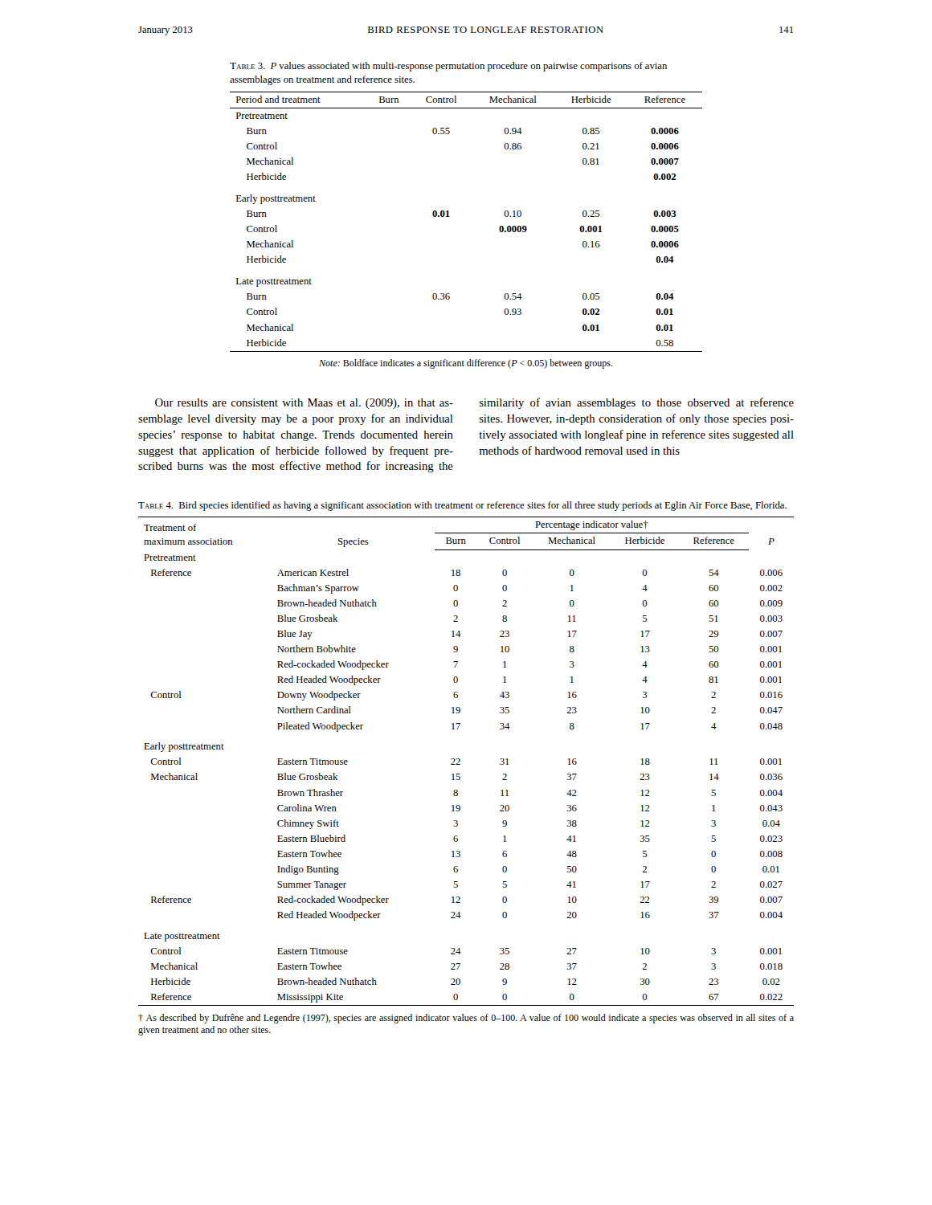January 2013 Bird response to longleaf restoration 141
Table 3. P values associated with multi-response permutation procedure on pairwise comparisons of avian assemblages on treatment and reference sites.
| Period and treatment | Burn | Control | Mechanical | Herbicide | Reference |
| --- | --- | --- | --- | --- | --- |
| Pretreatment | | | | | |
| Burn | | 0.55 | 0.94 | 0.85 | 0.0006 |
| Control | | | 0.86 | 0.21 | 0.0006 |
| Mechanical | | | | 0.81 | 0.0007 |
| Herbicide | | | | | 0.002 |
| Early posttreatment | | | | | |
| Burn | | 0.01 | 0.10 | 0.25 | 0.003 |
| Control | | | 0.0009 | 0.001 | 0.0005 |
| Mechanical | | | | 0.16 | 0.0006 |
| Herbicide | | | | | 0.04 |
| Late posttreatment | | | | | |
| Burn | | 0.36 | 0.54 | 0.05 | 0.04 |
| Control | | | 0.93 | 0.02 | 0.01 |
| Mechanical | | | | 0.01 | 0.01 |
| Herbicide | | | | | 0.58 |
Note: Boldface indicates a significant difference (P < 0.05) between groups.
Our results are consistent with Maas et al. (2009), in that assemblage level diversity may be a poor proxy for an individual species’ response to habitat change. Trends documented herein suggest that application of herbicide followed by frequent prescribed burns was the most effective method for increasing the similarity of avian assemblages to those observed at reference sites. However, in-depth consideration of only those species positively associated with longleaf pine in reference sites suggested all methods of hardwood removal used in this
Table 4. Bird species identified as having a significant association with treatment or reference sites for all three study periods at Eglin Air Force Base, Florida.
| Treatment of maximum association | Species | Percentage indicator value† | P |
| --- | --- | --- | --- |
| Burn | Control | Mechanical | Herbicide | Reference |
| Pretreatment |
| Reference | American Kestrel | 18 | 0 | 0 | 0 | 54 | 0.006 |
| | Bachman’s Sparrow | 0 | 0 | 1 | 4 | 60 | 0.002 |
| | Brown-headed Nuthatch | 0 | 2 | 0 | 0 | 60 | 0.009 |
| | Blue Grosbeak | 2 | 8 | 11 | 5 | 51 | 0.003 |
| | Blue Jay | 14 | 23 | 17 | 17 | 29 | 0.007 |
| | Northern Bobwhite | 9 | 10 | 8 | 13 | 50 | 0.001 |
| | Red-cockaded Woodpecker | 7 | 1 | 3 | 4 | 60 | 0.001 |
| | Red Headed Woodpecker | 0 | 1 | 1 | 4 | 81 | 0.001 |
| Control | Downy Woodpecker | 6 | 43 | 16 | 3 | 2 | 0.016 |
| | Northern Cardinal | 19 | 35 | 23 | 10 | 2 | 0.047 |
| | Pileated Woodpecker | 17 | 34 | 8 | 17 | 4 | 0.048 |
| Early posttreatment |
| Control | Eastern Titmouse | 22 | 31 | 16 | 18 | 11 | 0.001 |
| Mechanical | Blue Grosbeak | 15 | 2 | 37 | 23 | 14 | 0.036 |
| | Brown Thrasher | 8 | 11 | 42 | 12 | 5 | 0.004 |
| | Carolina Wren | 19 | 20 | 36 | 12 | 1 | 0.043 |
| | Chimney Swift | 3 | 9 | 38 | 12 | 3 | 0.04 |
| | Eastern Bluebird | 6 | 1 | 41 | 35 | 5 | 0.023 |
| | Eastern Towhee | 13 | 6 | 48 | 5 | 0 | 0.008 |
| | Indigo Bunting | 6 | 0 | 50 | 2 | 0 | 0.01 |
| | Summer Tanager | 5 | 5 | 41 | 17 | 2 | 0.027 |
| Reference | Red-cockaded Woodpecker | 12 | 0 | 10 | 22 | 39 | 0.007 |
| | Red Headed Woodpecker | 24 | 0 | 20 | 16 | 37 | 0.004 |
| Late posttreatment |
| Control | Eastern Titmouse | 24 | 35 | 27 | 10 | 3 | 0.001 |
| Mechanical | Eastern Towhee | 27 | 28 | 37 | 2 | 3 | 0.018 |
| Herbicide | Brown-headed Nuthatch | 20 | 9 | 12 | 30 | 23 | 0.02 |
| Reference | Mississippi Kite | 0 | 0 | 0 | 0 | 67 | 0.022 |
† As described by Dufrêne and Legendre (1997), species are assigned indicator values of 0–100. A value of 100 would indicate a species was observed in all sites of a given treatment and no other sites.